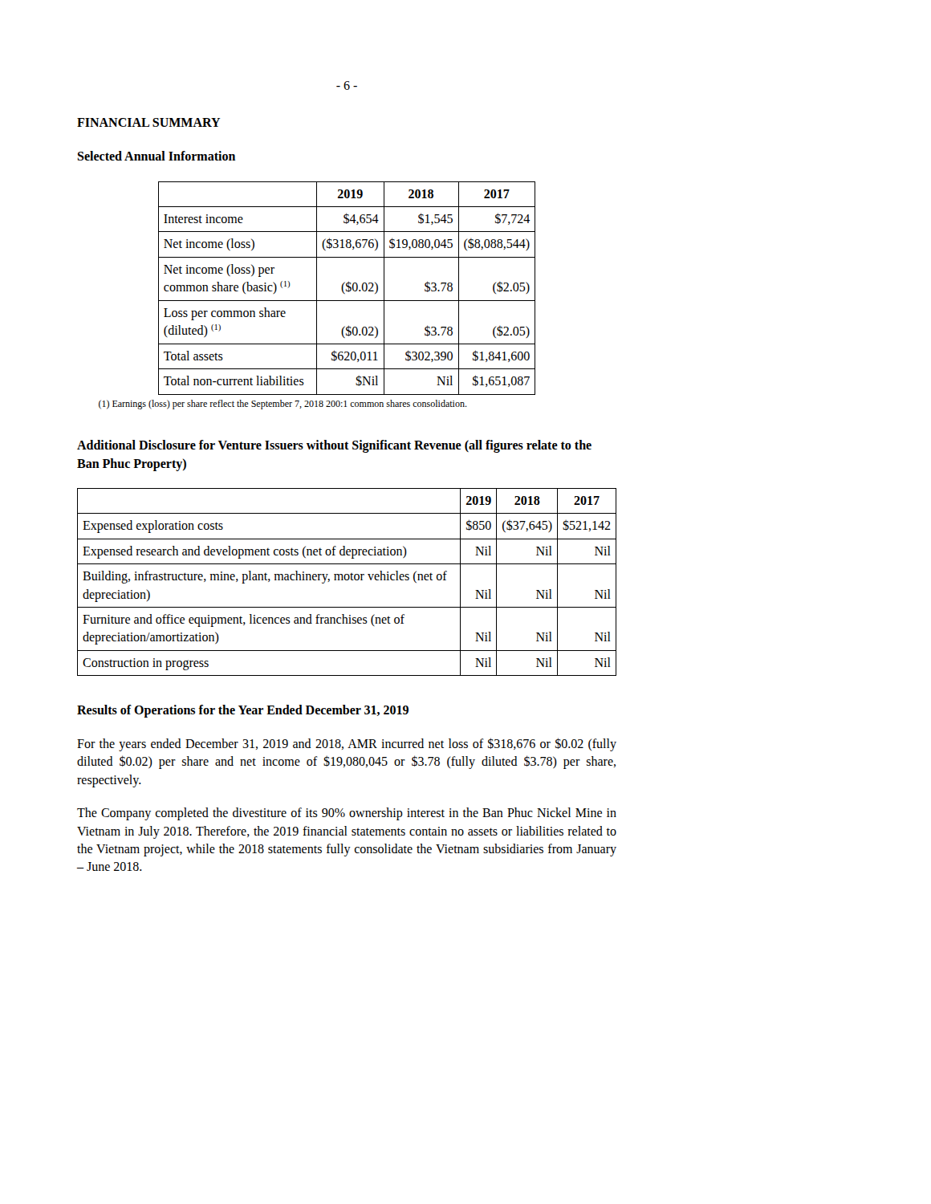- 6 -
FINANCIAL SUMMARY
Selected Annual Information
| | 2019 | 2018 | 2017 |
| --- | --- | --- | --- |
| Interest income | $4,654 | $1,545 | $7,724 |
| Net income (loss) | ($318,676) | $19,080,045 | ($8,088,544) |
| Net income (loss) per common share (basic) (1) | ($0.02) | $3.78 | ($2.05) |
| Loss per common share (diluted) (1) | ($0.02) | $3.78 | ($2.05) |
| Total assets | $620,011 | $302,390 | $1,841,600 |
| Total non-current liabilities | $Nil | Nil | $1,651,087 |
(1) Earnings (loss) per share reflect the September 7, 2018 200:1 common shares consolidation.
Additional Disclosure for Venture Issuers without Significant Revenue (all figures relate to the Ban Phuc Property)
| | 2019 | 2018 | 2017 |
| --- | --- | --- | --- |
| Expensed exploration costs | $850 | ($37,645) | $521,142 |
| Expensed research and development costs (net of depreciation) | Nil | Nil | Nil |
| Building, infrastructure, mine, plant, machinery, motor vehicles (net of depreciation) | Nil | Nil | Nil |
| Furniture and office equipment, licences and franchises (net of depreciation/amortization) | Nil | Nil | Nil |
| Construction in progress | Nil | Nil | Nil |
Results of Operations for the Year Ended December 31, 2019
For the years ended December 31, 2019 and 2018, AMR incurred net loss of $318,676 or $0.02 (fully diluted $0.02) per share and net income of $19,080,045 or $3.78 (fully diluted $3.78) per share, respectively.
The Company completed the divestiture of its 90% ownership interest in the Ban Phuc Nickel Mine in Vietnam in July 2018. Therefore, the 2019 financial statements contain no assets or liabilities related to the Vietnam project, while the 2018 statements fully consolidate the Vietnam subsidiaries from January – June 2018.